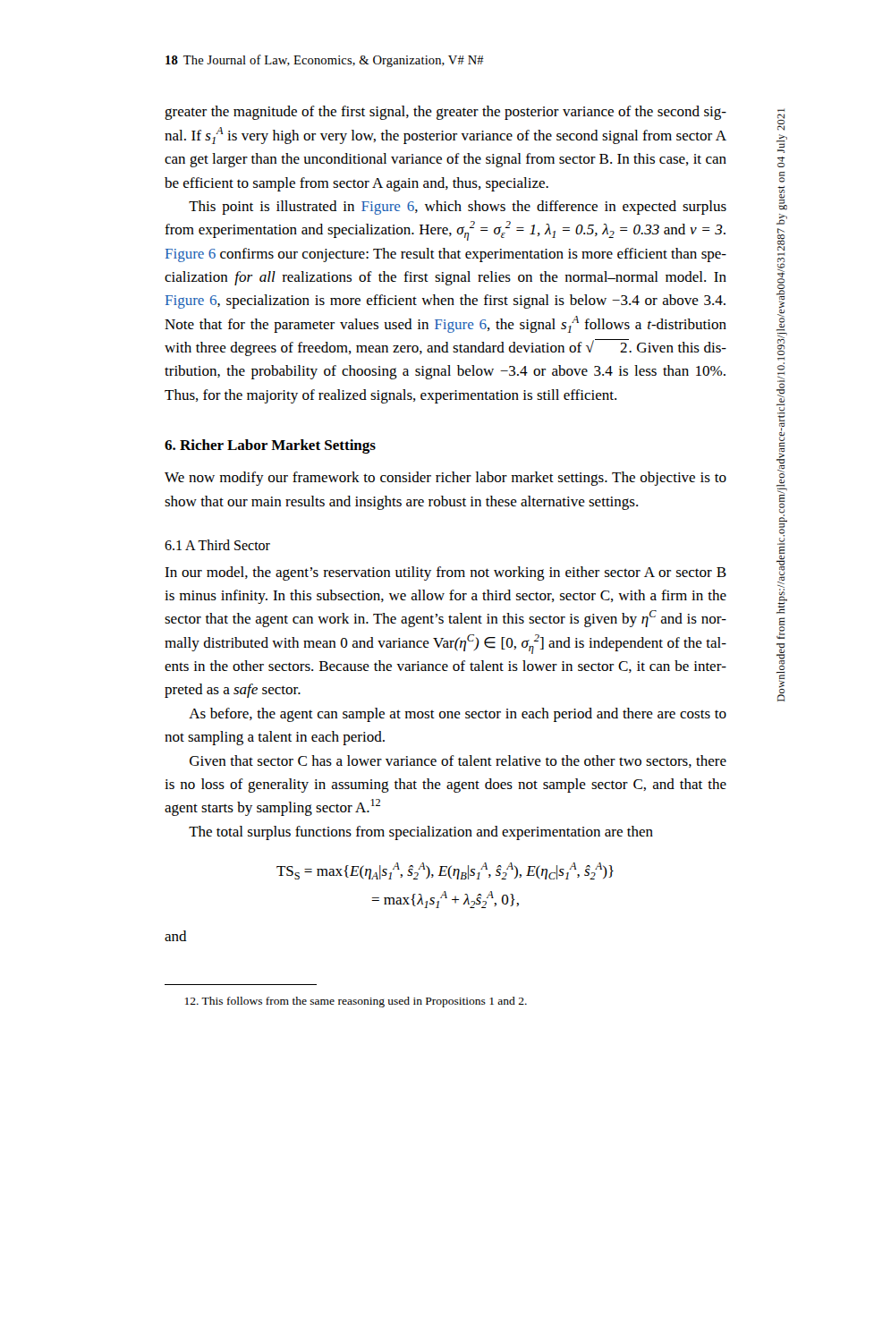Downloaded from https://academic.oup.com/jleo/advance-article/doi/10.1093/jleo/ewab004/6312887 by guest on 04 July 2021
18 The Journal of Law, Economics, & Organization, V# N#
greater the magnitude of the first signal, the greater the posterior variance of the second signal. If s1A is very high or very low, the posterior variance of the second signal from sector A can get larger than the unconditional variance of the signal from sector B. In this case, it can be efficient to sample from sector A again and, thus, specialize.
This point is illustrated in Figure 6, which shows the difference in expected surplus from experimentation and specialization. Here, ση2 = σε2 = 1, λ1 = 0.5, λ2 = 0.33 and ν = 3. Figure 6 confirms our conjecture: The result that experimentation is more efficient than specialization for all realizations of the first signal relies on the normal–normal model. In Figure 6, specialization is more efficient when the first signal is below −3.4 or above 3.4. Note that for the parameter values used in Figure 6, the signal s1A follows a t-distribution with three degrees of freedom, mean zero, and standard deviation of √2. Given this distribution, the probability of choosing a signal below −3.4 or above 3.4 is less than 10%. Thus, for the majority of realized signals, experimentation is still efficient.
6. Richer Labor Market Settings
We now modify our framework to consider richer labor market settings. The objective is to show that our main results and insights are robust in these alternative settings.
6.1 A Third Sector
In our model, the agent’s reservation utility from not working in either sector A or sector B is minus infinity. In this subsection, we allow for a third sector, sector C, with a firm in the sector that the agent can work in. The agent’s talent in this sector is given by ηC and is normally distributed with mean 0 and variance Var(ηC) ∈ [0, ση2] and is independent of the talents in the other sectors. Because the variance of talent is lower in sector C, it can be interpreted as a safe sector.
As before, the agent can sample at most one sector in each period and there are costs to not sampling a talent in each period.
Given that sector C has a lower variance of talent relative to the other two sectors, there is no loss of generality in assuming that the agent does not sample sector C, and that the agent starts by sampling sector A.12
The total surplus functions from specialization and experimentation are then
TSS = max{E(ηA|s1A, ŝ2A), E(ηB|s1A, ŝ2A), E(ηC|s1A, ŝ2A)}
= max{λ1s1A + λ2ŝ2A, 0},
and
12. This follows from the same reasoning used in Propositions 1 and 2.